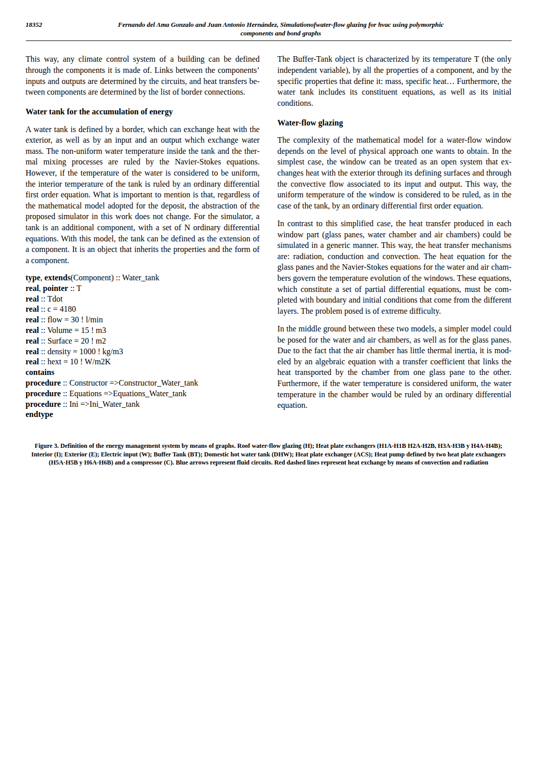18352 Fernando del Ama Gonzalo and Juan Antonio Hernández, Simulationofwater-flow glazing for hvac using polymorphic
components and bond graphs
This way, any climate control system of a building can be defined through the components it is made of. Links between the components’ inputs and outputs are determined by the circuits, and heat transfers between components are determined by the list of border connections.
Water tank for the accumulation of energy
A water tank is defined by a border, which can exchange heat with the exterior, as well as by an input and an output which exchange water mass. The non-uniform water temperature inside the tank and the thermal mixing processes are ruled by the Navier-Stokes equations. However, if the temperature of the water is considered to be uniform, the interior temperature of the tank is ruled by an ordinary differential first order equation. What is important to mention is that, regardless of the mathematical model adopted for the deposit, the abstraction of the proposed simulator in this work does not change. For the simulator, a tank is an additional component, with a set of N ordinary differential equations. With this model, the tank can be defined as the extension of a component. It is an object that inherits the properties and the form of a component.
type, extends(Component) :: Water_tank
real, pointer :: T
real :: Tdot
real :: c = 4180
real :: flow = 30 ! l/min
real :: Volume = 15 ! m3
real :: Surface = 20 ! m2
real :: density = 1000 ! kg/m3
real :: hext = 10 ! W/m2K
contains
procedure :: Constructor =>Constructor_Water_tank
procedure :: Equations =>Equations_Water_tank
procedure :: Ini =>Ini_Water_tank
endtype
The Buffer-Tank object is characterized by its temperature T (the only independent variable), by all the properties of a component, and by the specific properties that define it: mass, specific heat… Furthermore, the water tank includes its constituent equations, as well as its initial conditions.
Water-flow glazing
The complexity of the mathematical model for a water-flow window depends on the level of physical approach one wants to obtain. In the simplest case, the window can be treated as an open system that exchanges heat with the exterior through its defining surfaces and through the convective flow associated to its input and output. This way, the uniform temperature of the window is considered to be ruled, as in the case of the tank, by an ordinary differential first order equation.
In contrast to this simplified case, the heat transfer produced in each window part (glass panes, water chamber and air chambers) could be simulated in a generic manner. This way, the heat transfer mechanisms are: radiation, conduction and convection. The heat equation for the glass panes and the Navier-Stokes equations for the water and air chambers govern the temperature evolution of the windows. These equations, which constitute a set of partial differential equations, must be completed with boundary and initial conditions that come from the different layers. The problem posed is of extreme difficulty.
In the middle ground between these two models, a simpler model could be posed for the water and air chambers, as well as for the glass panes. Due to the fact that the air chamber has little thermal inertia, it is modeled by an algebraic equation with a transfer coefficient that links the heat transported by the chamber from one glass pane to the other. Furthermore, if the water temperature is considered uniform, the water temperature in the chamber would be ruled by an ordinary differential equation.
Figure 3. Definition of the energy management system by means of graphs. Roof water-flow glazing (H); Heat plate exchangers (H1A-H1B H2A-H2B, H3A-H3B y H4A-H4B); Interior (I); Exterior (E); Electric input (W); Buffer Tank (BT); Domestic hot water tank (DHW); Heat plate exchanger (ACS); Heat pump defined by two heat plate exchangers (H5A-H5B y H6A-H6B) and a compressor (C). Blue arrows represent fluid circuits. Red dashed lines represent heat exchange by means of convection and radiation